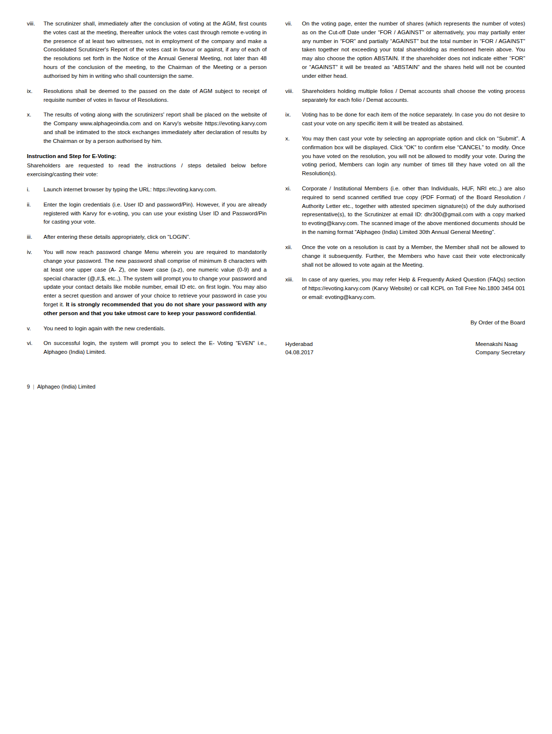viii.
The scrutinizer shall, immediately after the conclusion of voting at the AGM, first counts the votes cast at the meeting, thereafter unlock the votes cast through remote e-voting in the presence of at least two witnesses, not in employment of the company and make a Consolidated Scrutinizer's Report of the votes cast in favour or against, if any of each of the resolutions set forth in the Notice of the Annual General Meeting, not later than 48 hours of the conclusion of the meeting, to the Chairman of the Meeting or a person authorised by him in writing who shall countersign the same.
ix.
Resolutions shall be deemed to the passed on the date of AGM subject to receipt of requisite number of votes in favour of Resolutions.
x.
The results of voting along with the scrutinizers' report shall be placed on the website of the Company www.alphageoindia.com and on Karvy's website https://evoting.karvy.com and shall be intimated to the stock exchanges immediately after declaration of results by the Chairman or by a person authorised by him.
Instruction and Step for E-Voting:
Shareholders are requested to read the instructions / steps detailed below before exercising/casting their vote:
i.
Launch internet browser by typing the URL: https://evoting.karvy.com.
ii.
Enter the login credentials (i.e. User ID and password/Pin). However, if you are already registered with Karvy for e-voting, you can use your existing User ID and Password/Pin for casting your vote.
iii.
After entering these details appropriately, click on “LOGIN”.
iv.
You will now reach password change Menu wherein you are required to mandatorily change your password. The new password shall comprise of minimum 8 characters with at least one upper case (A- Z), one lower case (a-z), one numeric value (0-9) and a special character (@,#,$, etc.,). The system will prompt you to change your password and update your contact details like mobile number, email ID etc. on first login. You may also enter a secret question and answer of your choice to retrieve your password in case you forget it. It is strongly recommended that you do not share your password with any other person and that you take utmost care to keep your password confidential.
v.
You need to login again with the new credentials.
vi.
On successful login, the system will prompt you to select the E- Voting “EVEN” i.e., Alphageo (India) Limited.
vii.
On the voting page, enter the number of shares (which represents the number of votes) as on the Cut-off Date under “FOR / AGAINST” or alternatively, you may partially enter any number in “FOR” and partially “AGAINST” but the total number in “FOR / AGAINST” taken together not exceeding your total shareholding as mentioned herein above. You may also choose the option ABSTAIN. If the shareholder does not indicate either “FOR” or “AGAINST” it will be treated as “ABSTAIN” and the shares held will not be counted under either head.
viii.
Shareholders holding multiple folios / Demat accounts shall choose the voting process separately for each folio / Demat accounts.
ix.
Voting has to be done for each item of the notice separately. In case you do not desire to cast your vote on any specific item it will be treated as abstained.
x.
You may then cast your vote by selecting an appropriate option and click on “Submit”. A confirmation box will be displayed. Click “OK” to confirm else “CANCEL” to modify. Once you have voted on the resolution, you will not be allowed to modify your vote. During the voting period, Members can login any number of times till they have voted on all the Resolution(s).
xi.
Corporate / Institutional Members (i.e. other than Individuals, HUF, NRI etc.,) are also required to send scanned certified true copy (PDF Format) of the Board Resolution / Authority Letter etc., together with attested specimen signature(s) of the duly authorised representative(s), to the Scrutinizer at email ID: dhr300@gmail.com with a copy marked to evoting@karvy.com. The scanned image of the above mentioned documents should be in the naming format “Alphageo (India) Limited 30th Annual General Meeting”.
xii.
Once the vote on a resolution is cast by a Member, the Member shall not be allowed to change it subsequently. Further, the Members who have cast their vote electronically shall not be allowed to vote again at the Meeting.
xiii.
In case of any queries, you may refer Help & Frequently Asked Question (FAQs) section of https://evoting.karvy.com (Karvy Website) or call KCPL on Toll Free No.1800 3454 001 or email: evoting@karvy.com.
By Order of the Board
Hyderabad
04.08.2017
Meenakshi Naag
Company Secretary
9|Alphageo (India) Limited